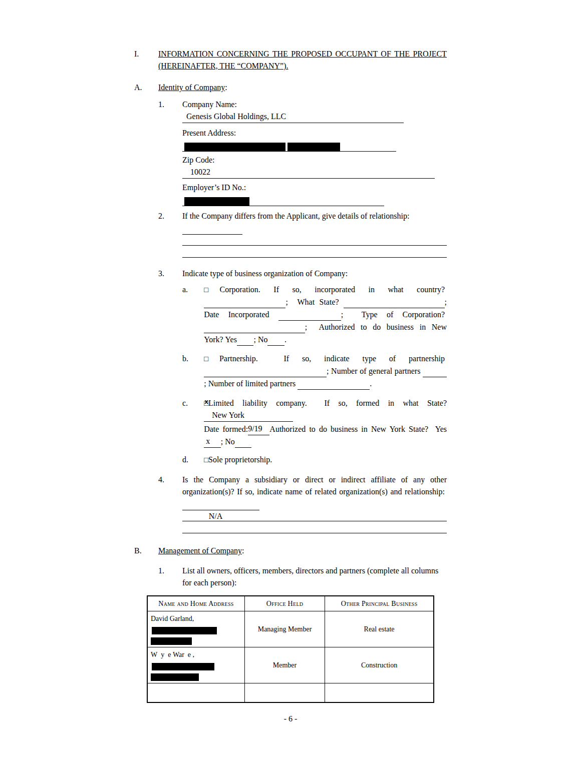I.
INFORMATION CONCERNING THE PROPOSED OCCUPANT OF THE PROJECT (HEREINAFTER, THE “COMPANY”).
A.
Identity of Company:
1.
Company Name: Genesis Global Holdings, LLC
Present Address:
Zip Code: 10022
Employer’s ID No.:
2.
If the Company differs from the Applicant, give details of relationship:
3.
Indicate type of business organization of Company:
a.
□Corporation. If so, incorporated in what country? ; What State? ; Date Incorporated ; Type of Corporation? ; Authorized to do business in New York? Yes ; No .
b.
□Partnership. If so, indicate type of partnership ; Number of general partners ; Number of limited partners .
c.
□Limited liability company. If so, formed in what State? New York
Date formed:9/19 Authorized to do business in New York State? Yes x ; No
d.
□Sole proprietorship.
4.
Is the Company a subsidiary or direct or indirect affiliate of any other organization(s)? If so, indicate name of related organization(s) and relationship: N/A
B.
Management of Company:
1.
List all owners, officers, members, directors and partners (complete all columns for each person):
| Name and Home Address | Office Held | Other Principal Business |
| --- | --- | --- |
| David Garland, | Managing Member | Real estate |
| W y e War e , | Member | Construction |
- 6 -